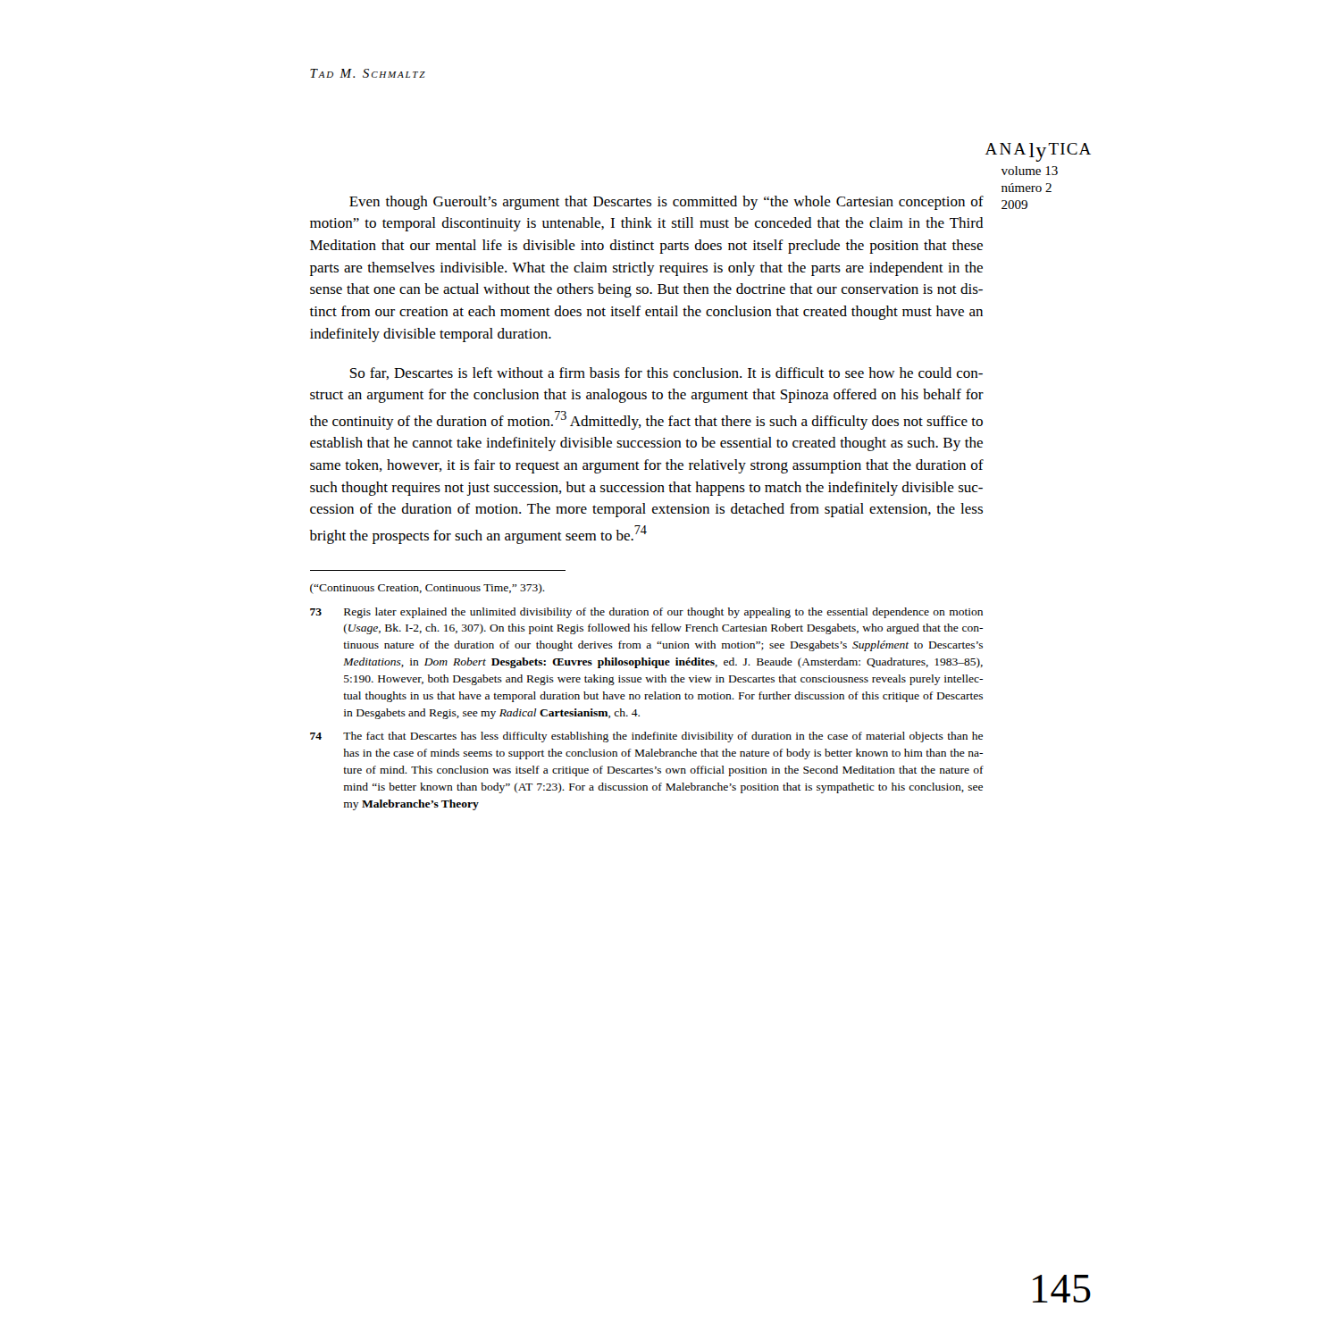ANA ly TICA
volume 13
número 2
2009
Tad M. Schmaltz
Even though Gueroult’s argument that Descartes is committed by “the whole Cartesian conception of motion” to temporal discontinuity is untenable, I think it still must be conceded that the claim in the Third Meditation that our mental life is divisible into distinct parts does not itself preclude the position that these parts are themselves indivisible. What the claim strictly requires is only that the parts are independent in the sense that one can be actual without the others being so. But then the doctrine that our conservation is not distinct from our creation at each moment does not itself entail the conclusion that created thought must have an indefinitely divisible temporal duration.
So far, Descartes is left without a firm basis for this conclusion. It is difficult to see how he could construct an argument for the conclusion that is analogous to the argument that Spinoza offered on his behalf for the continuity of the duration of motion.73 Admittedly, the fact that there is such a difficulty does not suffice to establish that he cannot take indefinitely divisible succession to be essential to created thought as such. By the same token, however, it is fair to request an argument for the relatively strong assumption that the duration of such thought requires not just succession, but a succession that happens to match the indefinitely divisible succession of the duration of motion. The more temporal extension is detached from spatial extension, the less bright the prospects for such an argument seem to be.74
(“Continuous Creation, Continuous Time,” 373).
73
Regis later explained the unlimited divisibility of the duration of our thought by appealing to the essential dependence on motion (Usage, Bk. I-2, ch. 16, 307). On this point Regis followed his fellow French Cartesian Robert Desgabets, who argued that the continuous nature of the duration of our thought derives from a “union with motion”; see Desgabets’s Supplément to Descartes’s Meditations, in Dom Robert Desgabets: Œuvres philosophique inédites, ed. J. Beaude (Amsterdam: Quadratures, 1983–85), 5:190. However, both Desgabets and Regis were taking issue with the view in Descartes that consciousness reveals purely intellectual thoughts in us that have a temporal duration but have no relation to motion. For further discussion of this critique of Descartes in Desgabets and Regis, see my Radical Cartesianism, ch. 4.
74
The fact that Descartes has less difficulty establishing the indefinite divisibility of duration in the case of material objects than he has in the case of minds seems to support the conclusion of Malebranche that the nature of body is better known to him than the nature of mind. This conclusion was itself a critique of Descartes’s own official position in the Second Meditation that the nature of mind “is better known than body” (AT 7:23). For a discussion of Malebranche’s position that is sympathetic to his conclusion, see my Malebranche’s Theory
145